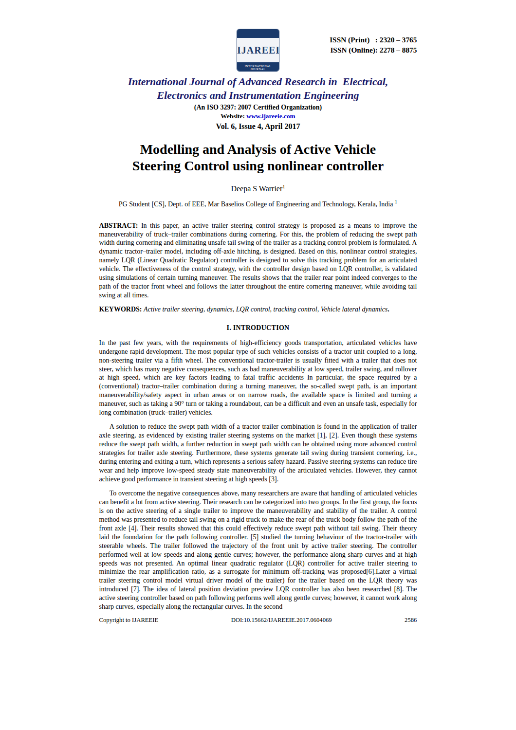ISSN (Print) : 2320 – 3765
ISSN (Online): 2278 – 8875
IJAREEIE
INTERNATIONAL JOURNAL
International Journal of Advanced Research in Electrical, Electronics and Instrumentation Engineering
(An ISO 3297: 2007 Certified Organization)
Website: www.ijareeie.com
Vol. 6, Issue 4, April 2017
Modelling and Analysis of Active Vehicle Steering Control using nonlinear controller
Deepa S Warrier1
PG Student [CS], Dept. of EEE, Mar Baselios College of Engineering and Technology, Kerala, India 1
ABSTRACT: In this paper, an active trailer steering control strategy is proposed as a means to improve the maneuverability of truck–trailer combinations during cornering. For this, the problem of reducing the swept path width during cornering and eliminating unsafe tail swing of the trailer as a tracking control problem is formulated. A dynamic tractor–trailer model, including off-axle hitching, is designed. Based on this, nonlinear control strategies, namely LQR (Linear Quadratic Regulator) controller is designed to solve this tracking problem for an articulated vehicle. The effectiveness of the control strategy, with the controller design based on LQR controller, is validated using simulations of certain turning maneuver. The results shows that the trailer rear point indeed converges to the path of the tractor front wheel and follows the latter throughout the entire cornering maneuver, while avoiding tail swing at all times.
KEYWORDS: Active trailer steering, dynamics, LQR control, tracking control, Vehicle lateral dynamics.
I. INTRODUCTION
In the past few years, with the requirements of high-efficiency goods transportation, articulated vehicles have undergone rapid development. The most popular type of such vehicles consists of a tractor unit coupled to a long, non-steering trailer via a fifth wheel. The conventional tractor-trailer is usually fitted with a trailer that does not steer, which has many negative consequences, such as bad maneuverability at low speed, trailer swing, and rollover at high speed, which are key factors leading to fatal traffic accidents In particular, the space required by a (conventional) tractor–trailer combination during a turning maneuver, the so-called swept path, is an important maneuverability/safety aspect in urban areas or on narrow roads, the available space is limited and turning a maneuver, such as taking a 90° turn or taking a roundabout, can be a difficult and even an unsafe task, especially for long combination (truck–trailer) vehicles.
A solution to reduce the swept path width of a tractor trailer combination is found in the application of trailer axle steering, as evidenced by existing trailer steering systems on the market [1], [2]. Even though these systems reduce the swept path width, a further reduction in swept path width can be obtained using more advanced control strategies for trailer axle steering. Furthermore, these systems generate tail swing during transient cornering, i.e., during entering and exiting a turn, which represents a serious safety hazard. Passive steering systems can reduce tire wear and help improve low-speed steady state maneuverability of the articulated vehicles. However, they cannot achieve good performance in transient steering at high speeds [3].
To overcome the negative consequences above, many researchers are aware that handling of articulated vehicles can benefit a lot from active steering. Their research can be categorized into two groups. In the first group, the focus is on the active steering of a single trailer to improve the maneuverability and stability of the trailer. A control method was presented to reduce tail swing on a rigid truck to make the rear of the truck body follow the path of the front axle [4]. Their results showed that this could effectively reduce swept path without tail swing. Their theory laid the foundation for the path following controller. [5] studied the turning behaviour of the tractor-trailer with steerable wheels. The trailer followed the trajectory of the front unit by active trailer steering. The controller performed well at low speeds and along gentle curves; however, the performance along sharp curves and at high speeds was not presented. An optimal linear quadratic regulator (LQR) controller for active trailer steering to minimize the rear amplification ratio, as a surrogate for minimum off-tracking was proposed[6].Later a virtual trailer steering control model virtual driver model of the trailer) for the trailer based on the LQR theory was introduced [7]. The idea of lateral position deviation preview LQR controller has also been researched [8]. The active steering controller based on path following performs well along gentle curves; however, it cannot work along sharp curves, especially along the rectangular curves. In the second
Copyright to IJAREEIE
DOI:10.15662/IJAREEIE.2017.0604069
2586